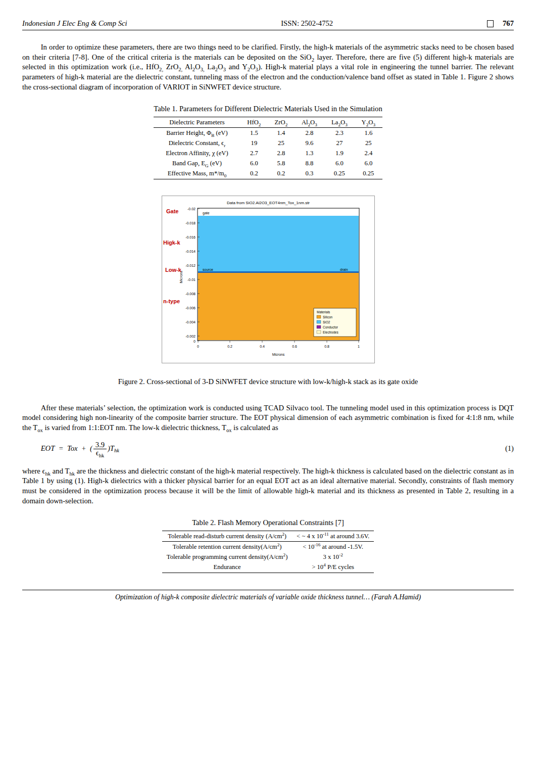Indonesian J Elec Eng & Comp Sci
ISSN: 2502-4752
767
In order to optimize these parameters, there are two things need to be clarified. Firstly, the high-k materials of the asymmetric stacks need to be chosen based on their criteria [7-8]. One of the critical criteria is the materials can be deposited on the SiO2 layer. Therefore, there are five (5) different high-k materials are selected in this optimization work (i.e., HfO2, ZrO2, Al2O3, La2O3 and Y2O3). High-k material plays a vital role in engineering the tunnel barrier. The relevant parameters of high-k material are the dielectric constant, tunneling mass of the electron and the conduction/valence band offset as stated in Table 1. Figure 2 shows the cross-sectional diagram of incorporation of VARIOT in SiNWFET device structure.
Table 1. Parameters for Different Dielectric Materials Used in the Simulation
| Dielectric Parameters | HfO 2 | ZrO 2 | Al 2 O 3 | La 2 O 3 | Y 2 O 3 |
| --- | --- | --- | --- | --- | --- |
| Barrier Height, Φ B (eV) | 1.5 | 1.4 | 2.8 | 2.3 | 1.6 |
| Dielectric Constant, ϵ r | 19 | 25 | 9.6 | 27 | 25 |
| Electron Affinity, χ (eV) | 2.7 | 2.8 | 1.3 | 1.9 | 2.4 |
| Band Gap, E G (eV) | 6.0 | 5.8 | 8.8 | 6.0 | 6.0 |
| Effective Mass, m*/m 0 | 0.2 | 0.2 | 0.3 | 0.25 | 0.25 |
Data from SiO2.Al2O3_EOT4nm_Tox_1nm.str gate source drain -0.02 -0.018 -0.016 -0.014 -0.012 -0.01 -0.008 -0.006 -0.004 -0.002 0 Microns 0 0.2 0.4 0.6 0.8 1 Microns Materials Silicon SiO2 Conductor Electrodes Gate Higk-k Low-k n-type
Figure 2. Cross-sectional of 3-D SiNWFET device structure with low-k/high-k stack as its gate oxide
After these materials’ selection, the optimization work is conducted using TCAD Silvaco tool. The tunneling model used in this optimization process is DQT model considering high non-linearity of the composite barrier structure. The EOT physical dimension of each asymmetric combination is fixed for 4:1:8 nm, while the Tox is varied from 1:1:EOT nm. The low-k dielectric thickness, Tox is calculated as
EOT = Tox + (3.9 ϵhk)Thk
(1)
where ϵhk and Thk are the thickness and dielectric constant of the high-k material respectively. The high-k thickness is calculated based on the dielectric constant as in Table 1 by using (1). High-k dielectrics with a thicker physical barrier for an equal EOT act as an ideal alternative material. Secondly, constraints of flash memory must be considered in the optimization process because it will be the limit of allowable high-k material and its thickness as presented in Table 2, resulting in a domain down-selection.
Table 2. Flash Memory Operational Constraints [7]
| Tolerable read-disturb current density (A/cm 2 ) | < ~ 4 x 10 -11 at around 3.6V. |
| --- | --- |
| Tolerable retention current density(A/cm 2 ) | < 10 -16 at around -1.5V. |
| Tolerable programming current density(A/cm 2 ) | 3 x 10 -2 |
| Endurance | > 10 4 P/E cycles |
Optimization of high-k composite dielectric materials of variable oxide thickness tunnel… (Farah A.Hamid)